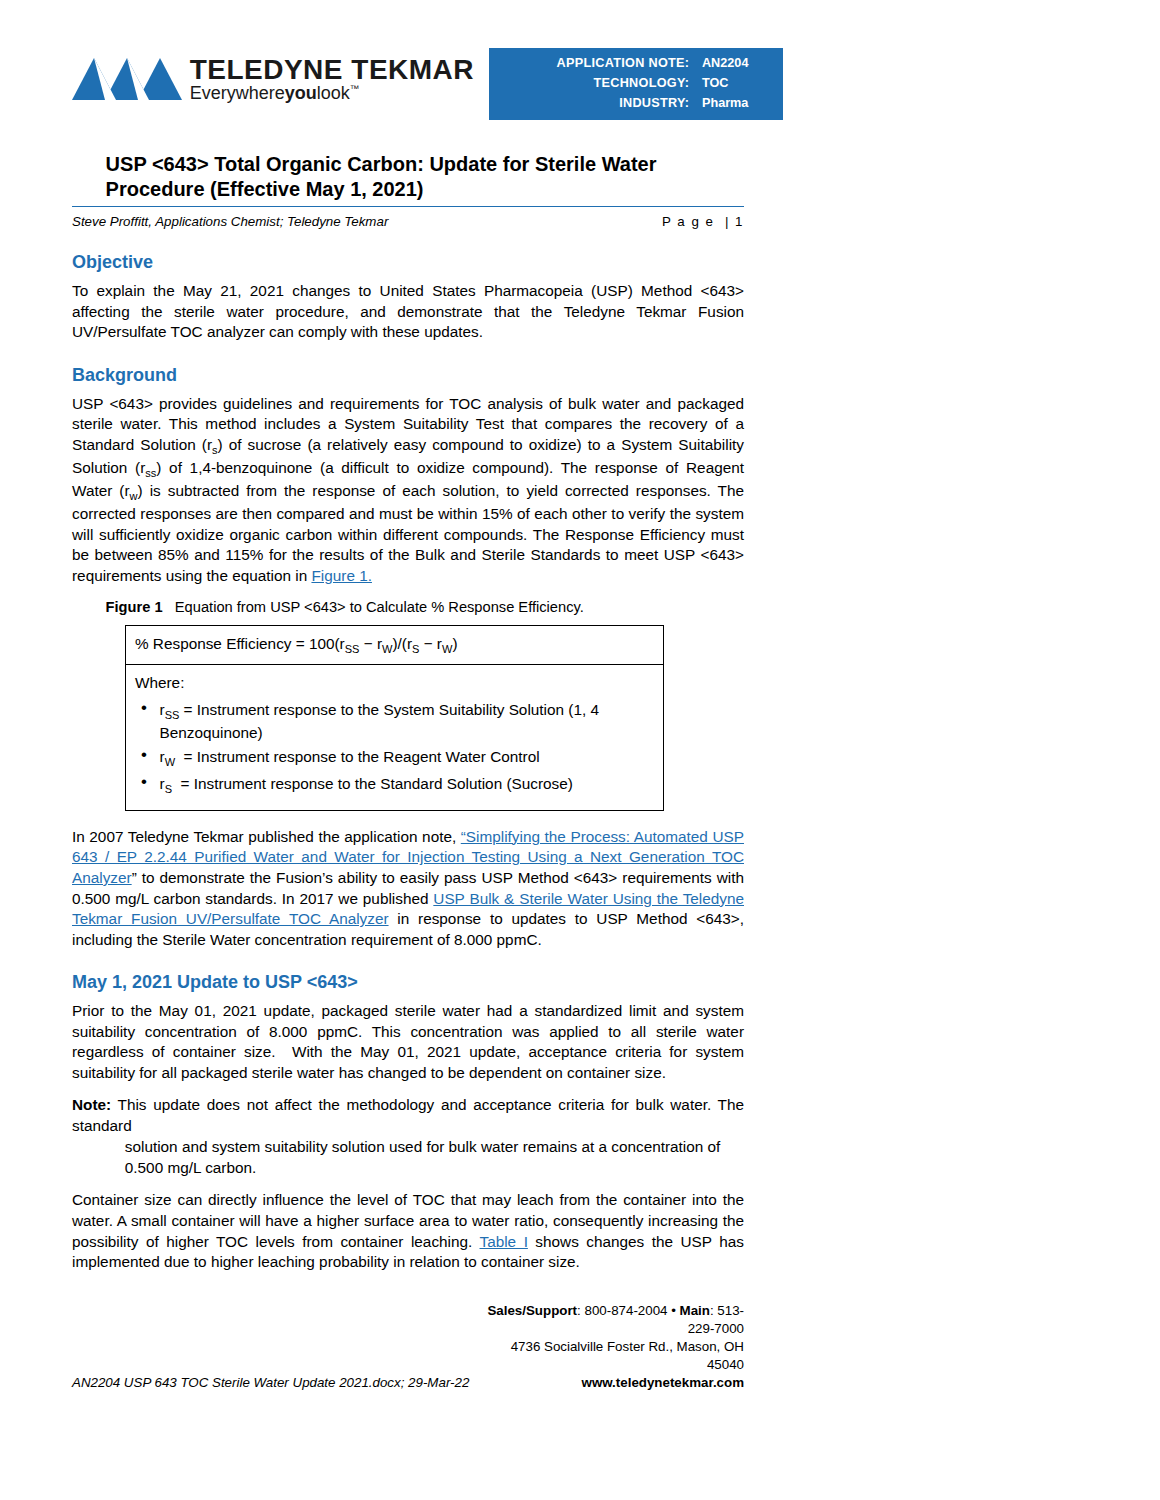TELEDYNE TEKMAR
Everywhereyoulook™
| APPLICATION NOTE: | AN2204 |
| TECHNOLOGY: | TOC |
| INDUSTRY: | Pharma |
USP <643> Total Organic Carbon: Update for Sterile Water
Procedure (Effective May 1, 2021)
Steve Proffitt, Applications Chemist; Teledyne Tekmar P a g e | 1
Objective
To explain the May 21, 2021 changes to United States Pharmacopeia (USP) Method <643> affecting the sterile water procedure, and demonstrate that the Teledyne Tekmar Fusion UV/Persulfate TOC analyzer can comply with these updates.
Background
USP <643> provides guidelines and requirements for TOC analysis of bulk water and packaged sterile water. This method includes a System Suitability Test that compares the recovery of a Standard Solution (rs) of sucrose (a relatively easy compound to oxidize) to a System Suitability Solution (rss) of 1,4-benzoquinone (a difficult to oxidize compound). The response of Reagent Water (rw) is subtracted from the response of each solution, to yield corrected responses. The corrected responses are then compared and must be within 15% of each other to verify the system will sufficiently oxidize organic carbon within different compounds. The Response Efficiency must be between 85% and 115% for the results of the Bulk and Sterile Standards to meet USP <643> requirements using the equation in Figure 1.
Figure 1 Equation from USP <643> to Calculate % Response Efficiency.
% Response Efficiency = 100(rSS − rW)/(rS − rW)
Where:
rSS = Instrument response to the System Suitability Solution (1, 4 Benzoquinone)
rW = Instrument response to the Reagent Water Control
rS = Instrument response to the Standard Solution (Sucrose)
In 2007 Teledyne Tekmar published the application note, “Simplifying the Process: Automated USP 643 / EP 2.2.44 Purified Water and Water for Injection Testing Using a Next Generation TOC Analyzer” to demonstrate the Fusion’s ability to easily pass USP Method <643> requirements with 0.500 mg/L carbon standards. In 2017 we published USP Bulk & Sterile Water Using the Teledyne Tekmar Fusion UV/Persulfate TOC Analyzer in response to updates to USP Method <643>, including the Sterile Water concentration requirement of 8.000 ppmC.
May 1, 2021 Update to USP <643>
Prior to the May 01, 2021 update, packaged sterile water had a standardized limit and system suitability concentration of 8.000 ppmC. This concentration was applied to all sterile water regardless of container size. With the May 01, 2021 update, acceptance criteria for system suitability for all packaged sterile water has changed to be dependent on container size.
Note: This update does not affect the methodology and acceptance criteria for bulk water. The standard
solution and system suitability solution used for bulk water remains at a concentration of
0.500 mg/L carbon.
Container size can directly influence the level of TOC that may leach from the container into the water. A small container will have a higher surface area to water ratio, consequently increasing the possibility of higher TOC levels from container leaching. Table I shows changes the USP has implemented due to higher leaching probability in relation to container size.
AN2204 USP 643 TOC Sterile Water Update 2021.docx; 29-Mar-22
Sales/Support: 800-874-2004 • Main: 513-229-7000
4736 Socialville Foster Rd., Mason, OH 45040
www.teledynetekmar.com